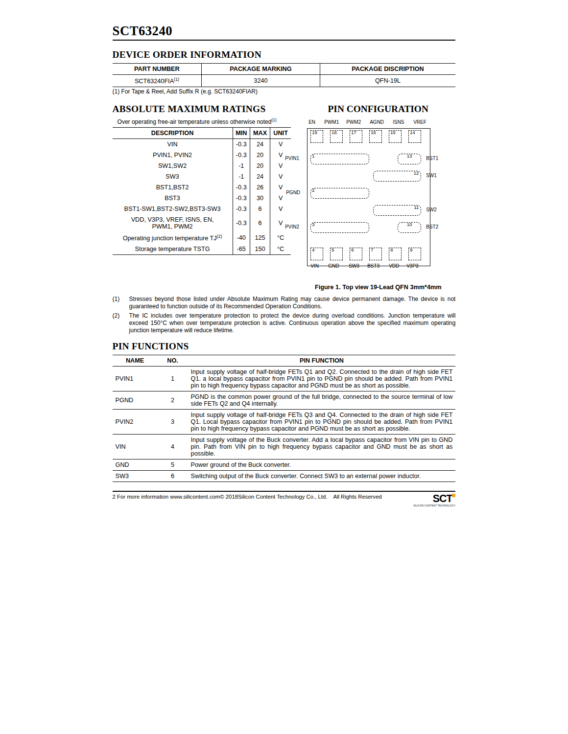SCT63240
DEVICE ORDER INFORMATION
| PART NUMBER | PACKAGE MARKING | PACKAGE DISCRIPTION |
| --- | --- | --- |
| SCT63240FIA (1) | 3240 | QFN-19L |
(1) For Tape & Reel, Add Suffix R (e.g. SCT63240FIAR)
ABSOLUTE MAXIMUM RATINGS
Over operating free-air temperature unless otherwise noted(1)
| DESCRIPTION | MIN | MAX | UNIT |
| --- | --- | --- | --- |
| VIN | -0.3 | 24 | V |
| PVIN1, PVIN2 | -0.3 | 20 | V |
| SW1,SW2 | -1 | 20 | V |
| SW3 | -1 | 24 | V |
| BST1,BST2 | -0.3 | 26 | V |
| BST3 | -0.3 | 30 | V |
| BST1-SW1,BST2-SW2,BST3-SW3 | -0.3 | 6 | V |
| VDD, V3P3, VREF, ISNS, EN, PWM1, PWM2 | -0.3 | 6 | V |
| Operating junction temperature TJ (2) | -40 | 125 | °C |
| Storage temperature TSTG | -65 | 150 | °C |
PIN CONFIGURATION
EN
PWM1
PWM2
AGND
ISNS
VREF
19
18
17
16
15
14
1
2
3
13
12
11
10
4
5
6
7
8
9
PVIN1
PGND
PVIN2
BST1
SW1
SW2
BST2
VIN
GND
SW3
BST3
VDD
V3P3
Figure 1. Top view 19-Lead QFN 3mm*4mm
(1)
Stresses beyond those listed under Absolute Maximum Rating may cause device permanent damage. The device is not guaranteed to function outside of its Recommended Operation Conditions.
(2)
The IC includes over temperature protection to protect the device during overload conditions. Junction temperature will exceed 150°C when over temperature protection is active. Continuous operation above the specified maximum operating junction temperature will reduce lifetime.
PIN FUNCTIONS
| NAME | NO. | PIN FUNCTION |
| --- | --- | --- |
| PVIN1 | 1 | Input supply voltage of half-bridge FETs Q1 and Q2. Connected to the drain of high side FET Q1. a local bypass capacitor from PVIN1 pin to PGND pin should be added. Path from PVIN1 pin to high frequency bypass capacitor and PGND must be as short as possible. |
| PGND | 2 | PGND is the common power ground of the full bridge, connected to the source terminal of low side FETs Q2 and Q4 internally. |
| PVIN2 | 3 | Input supply voltage of half-bridge FETs Q3 and Q4. Connected to the drain of high side FET Q1. Local bypass capacitor from PVIN1 pin to PGND pin should be added. Path from PVIN1 pin to high frequency bypass capacitor and PGND must be as short as possible. |
| VIN | 4 | Input supply voltage of the Buck converter. Add a local bypass capacitor from VIN pin to GND pin. Path from VIN pin to high frequency bypass capacitor and GND must be as short as possible. |
| GND | 5 | Power ground of the Buck converter. |
| SW3 | 6 | Switching output of the Buck converter. Connect SW3 to an external power inductor. |
2 For more information www.silicontent.com© 2018Silicon Content Technology Co., Ltd. All Rights Reserved
SCT SILICON CONTENT TECHNOLOGY